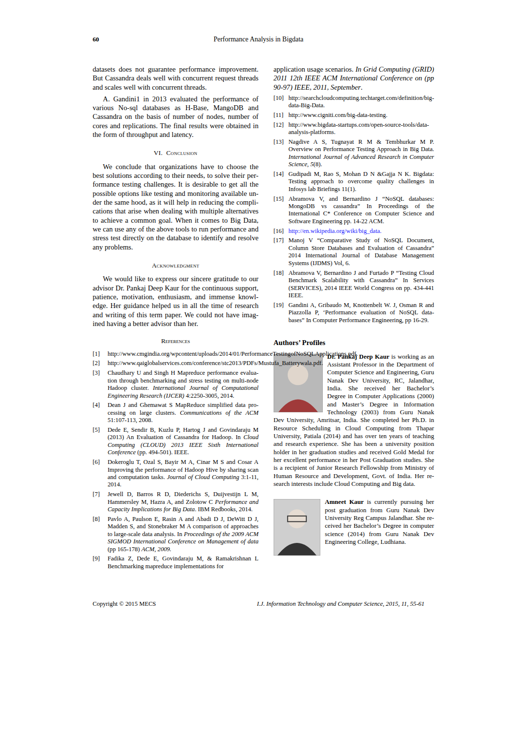60
Performance Analysis in Bigdata
datasets does not guarantee performance improvement. But Cassandra deals well with concurrent request threads and scales well with concurrent threads.
A. Gandini1 in 2013 evaluated the performance of various No-sql databases as H-Base, MangoDB and Cassandra on the basis of number of nodes, number of cores and replications. The final results were obtained in the form of throughput and latency.
VI. Conclusion
We conclude that organizations have to choose the best solutions according to their needs, to solve their performance testing challenges. It is desirable to get all the possible options like testing and monitoring available under the same hood, as it will help in reducing the complications that arise when dealing with multiple alternatives to achieve a common goal. When it comes to Big Data, we can use any of the above tools to run performance and stress test directly on the database to identify and resolve any problems.
Acknowledgment
We would like to express our sincere gratitude to our advisor Dr. Pankaj Deep Kaur for the continuous support, patience, motivation, enthusiasm, and immense knowledge. Her guidance helped us in all the time of research and writing of this term paper. We could not have imagined having a better advisor than her.
References
[1] http://www.cmgindia.org/wpcontent/uploads/2014/01/PerformanceTestingofNoSQLApplications.pdf.
[2] http://www.qaiglobalservices.com/conference/stc2013/PDFs/Mustufa_Batterywala.pdf.
[3] Chaudhary U and Singh H Mapreduce performance evaluation through benchmarking and stress testing on multi-node Hadoop cluster. International Journal of Computational Engineering Research (IJCER) 4:2250-3005, 2014.
[4] Dean J and Ghemawat S MapReduce simplified data processing on large clusters. Communications of the ACM 51:107-113, 2008.
[5] Dede E, Sendir B, Kuzlu P, Hartog J and Govindaraju M (2013) An Evaluation of Cassandra for Hadoop. In Cloud Computing (CLOUD) 2013 IEEE Sixth International Conference (pp. 494-501). IEEE.
[6] Dokeroglu T, Ozal S, Bayir M A, Cinar M S and Cosar A Improving the performance of Hadoop Hive by sharing scan and computation tasks. Journal of Cloud Computing 3:1-11, 2014.
[7] Jewell D, Barros R D, Diederichs S, Duijvestijn L M, Hammersley M, Hazra A, and Zolotow C Performance and Capacity Implications for Big Data. IBM Redbooks, 2014.
[8] Pavlo A, Paulson E, Rasin A and Abadi D J, DeWitt D J, Madden S, and Stonebraker M A comparison of approaches to large-scale data analysis. In Proceedings of the 2009 ACM SIGMOD International Conference on Management of data (pp 165-178) ACM, 2009.
[9] Fadika Z, Dede E, Govindaraju M, & Ramakrishnan L Benchmarking mapreduce implementations for
application usage scenarios. In Grid Computing (GRID) 2011 12th IEEE ACM International Conference on (pp 90-97) IEEE, 2011, September.
[10] http://searchcloudcomputing.techtarget.com/definition/big-data-Big-Data.
[11] http://www.cigniti.com/big-data-testing.
[12] http://www.bigdata-startups.com/open-source-tools/data-analysis-platforms.
[13] Nagdive A S, Tugnayat R M & Tembhurkar M P. Overview on Performance Testing Approach in Big Data. International Journal of Advanced Research in Computer Science, 5(8).
[14] Gudipadi M, Rao S, Mohan D N &Gajja N K. Bigdata: Testing approach to overcome quality challenges in Infosys lab Briefings 11(1).
[15] Abramova V, and Bernardino J “NoSQL databases: MongoDB vs cassandra” In Proceedings of the International C* Conference on Computer Science and Software Engineering pp. 14-22 ACM.
[16] http://en.wikipedia.org/wiki/big_data.
[17] Manoj V “Comparative Study of NoSQL Document, Column Store Databases and Evaluation of Cassandra” 2014 International Journal of Database Management Systems (IJDMS) Vol, 6.
[18] Abramova V, Bernardino J and Furtado P “Testing Cloud Benchmark Scalability with Cassandra” In Services (SERVICES), 2014 IEEE World Congress on pp. 434-441 IEEE.
[19] Gandini A, Gribaudo M, Knottenbelt W. J, Osman R and Piazzolla P, ‘Performance evaluation of NoSQL databases” In Computer Performance Engineering, pp 16-29.
Authors’ Profiles
Dr. Pankaj Deep Kaur is working as an Assistant Professor in the Department of Computer Science and Engineering, Guru Nanak Dev University, RC, Jalandhar, India. She received her Bachelor’s Degree in Computer Applications (2000) and Master’s Degree in Information Technology (2003) from Guru Nanak Dev University, Amritsar, India. She completed her Ph.D. in Resource Scheduling in Cloud Computing from Thapar University, Patiala (2014) and has over ten years of teaching and research experience. She has been a university position holder in her graduation studies and received Gold Medal for her excellent performance in her Post Graduation studies. She is a recipient of Junior Research Fellowship from Ministry of Human Resource and Development, Govt. of India. Her research interests include Cloud Computing and Big data.
Amneet Kaur is currently pursuing her post graduation from Guru Nanak Dev University Reg Campus Jalandhar. She received her Bachelor’s Degree in computer science (2014) from Guru Nanak Dev Engineering College, Ludhiana.
Copyright © 2015 MECS
I.J. Information Technology and Computer Science, 2015, 11, 55-61